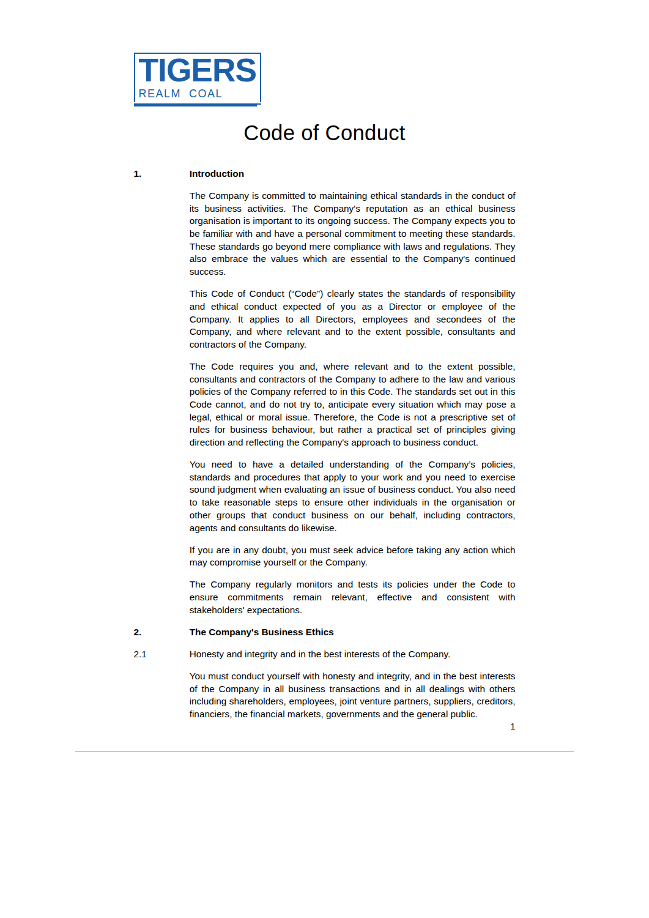TIGERS REALM COAL
Code of Conduct
1.
Introduction
The Company is committed to maintaining ethical standards in the conduct of its business activities. The Company's reputation as an ethical business organisation is important to its ongoing success. The Company expects you to be familiar with and have a personal commitment to meeting these standards. These standards go beyond mere compliance with laws and regulations. They also embrace the values which are essential to the Company's continued success.
This Code of Conduct (“Code”) clearly states the standards of responsibility and ethical conduct expected of you as a Director or employee of the Company. It applies to all Directors, employees and secondees of the Company, and where relevant and to the extent possible, consultants and contractors of the Company.
The Code requires you and, where relevant and to the extent possible, consultants and contractors of the Company to adhere to the law and various policies of the Company referred to in this Code. The standards set out in this Code cannot, and do not try to, anticipate every situation which may pose a legal, ethical or moral issue. Therefore, the Code is not a prescriptive set of rules for business behaviour, but rather a practical set of principles giving direction and reflecting the Company's approach to business conduct.
You need to have a detailed understanding of the Company’s policies, standards and procedures that apply to your work and you need to exercise sound judgment when evaluating an issue of business conduct. You also need to take reasonable steps to ensure other individuals in the organisation or other groups that conduct business on our behalf, including contractors, agents and consultants do likewise.
If you are in any doubt, you must seek advice before taking any action which may compromise yourself or the Company.
The Company regularly monitors and tests its policies under the Code to ensure commitments remain relevant, effective and consistent with stakeholders' expectations.
2.
The Company's Business Ethics
2.1
Honesty and integrity and in the best interests of the Company.
You must conduct yourself with honesty and integrity, and in the best interests of the Company in all business transactions and in all dealings with others including shareholders, employees, joint venture partners, suppliers, creditors, financiers, the financial markets, governments and the general public.
1